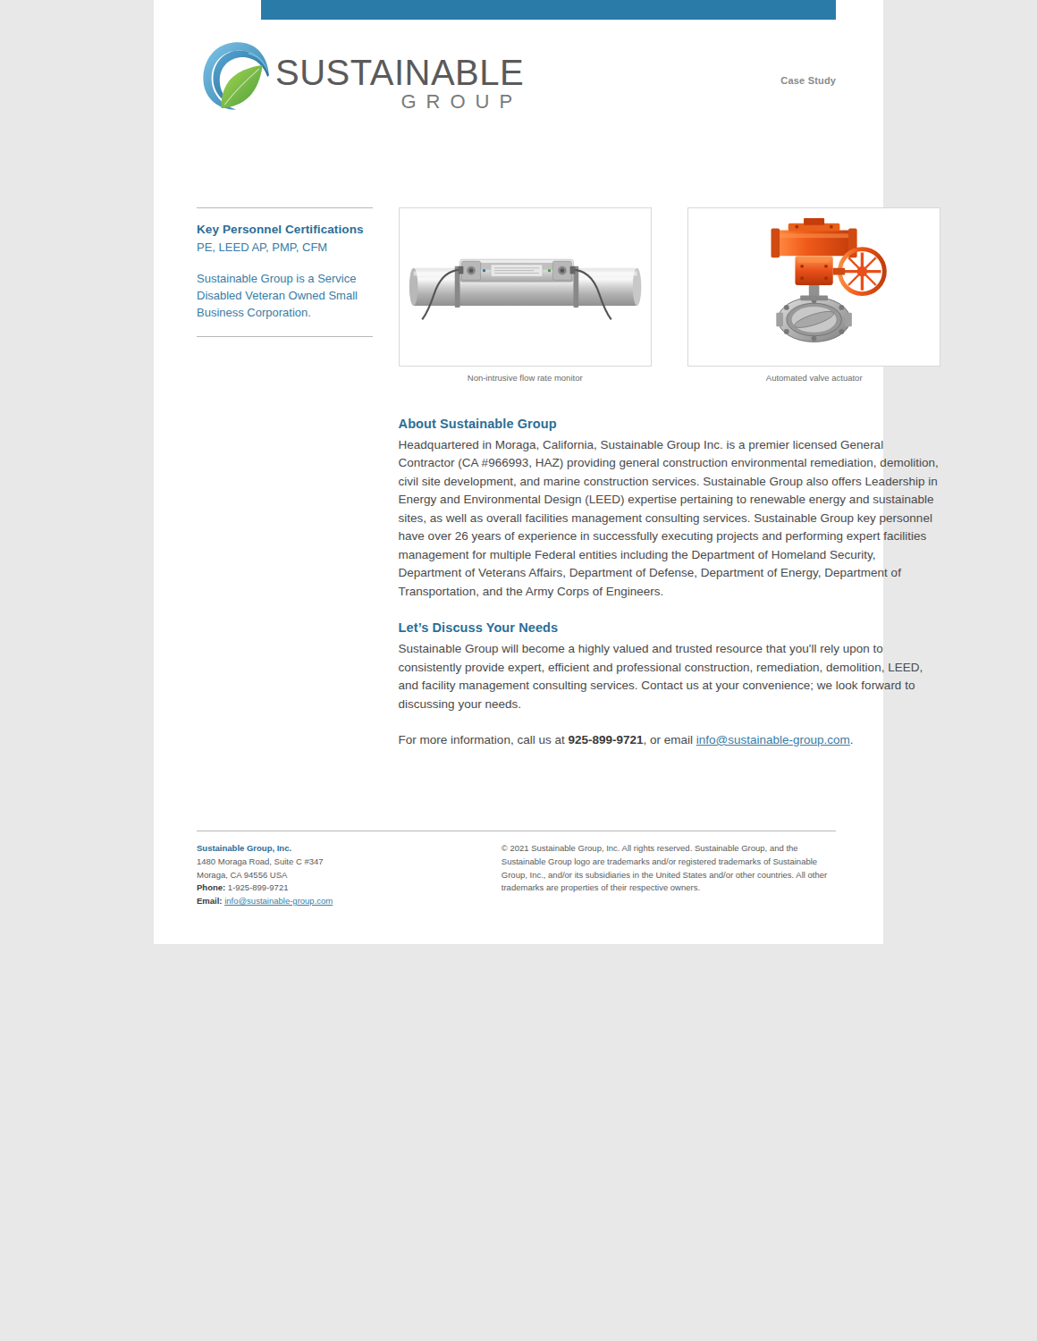SUSTAINABLE GROUP
Case Study
Key Personnel Certifications
PE, LEED AP, PMP, CFM
Sustainable Group is a Service Disabled Veteran Owned Small Business Corporation.
Non-intrusive flow rate monitor
Automated valve actuator
About Sustainable Group
Headquartered in Moraga, California, Sustainable Group Inc. is a premier licensed General Contractor (CA #966993, HAZ) providing general construction environmental remediation, demolition, civil site development, and marine construction services. Sustainable Group also offers Leadership in Energy and Environmental Design (LEED) expertise pertaining to renewable energy and sustainable sites, as well as overall facilities management consulting services. Sustainable Group key personnel have over 26 years of experience in successfully executing projects and performing expert facilities management for multiple Federal entities including the Department of Homeland Security, Department of Veterans Affairs, Department of Defense, Department of Energy, Department of Transportation, and the Army Corps of Engineers.
Let’s Discuss Your Needs
Sustainable Group will become a highly valued and trusted resource that you'll rely upon to consistently provide expert, efficient and professional construction, remediation, demolition, LEED, and facility management consulting services. Contact us at your convenience; we look forward to discussing your needs.
For more information, call us at 925-899-9721, or email info@sustainable-group.com.
Sustainable Group, Inc.
1480 Moraga Road, Suite C #347
Moraga, CA 94556 USA
Phone: 1-925-899-9721
Email: info@sustainable-group.com
© 2021 Sustainable Group, Inc. All rights reserved. Sustainable Group, and the Sustainable Group logo are trademarks and/or registered trademarks of Sustainable Group, Inc., and/or its subsidiaries in the United States and/or other countries. All other trademarks are properties of their respective owners.